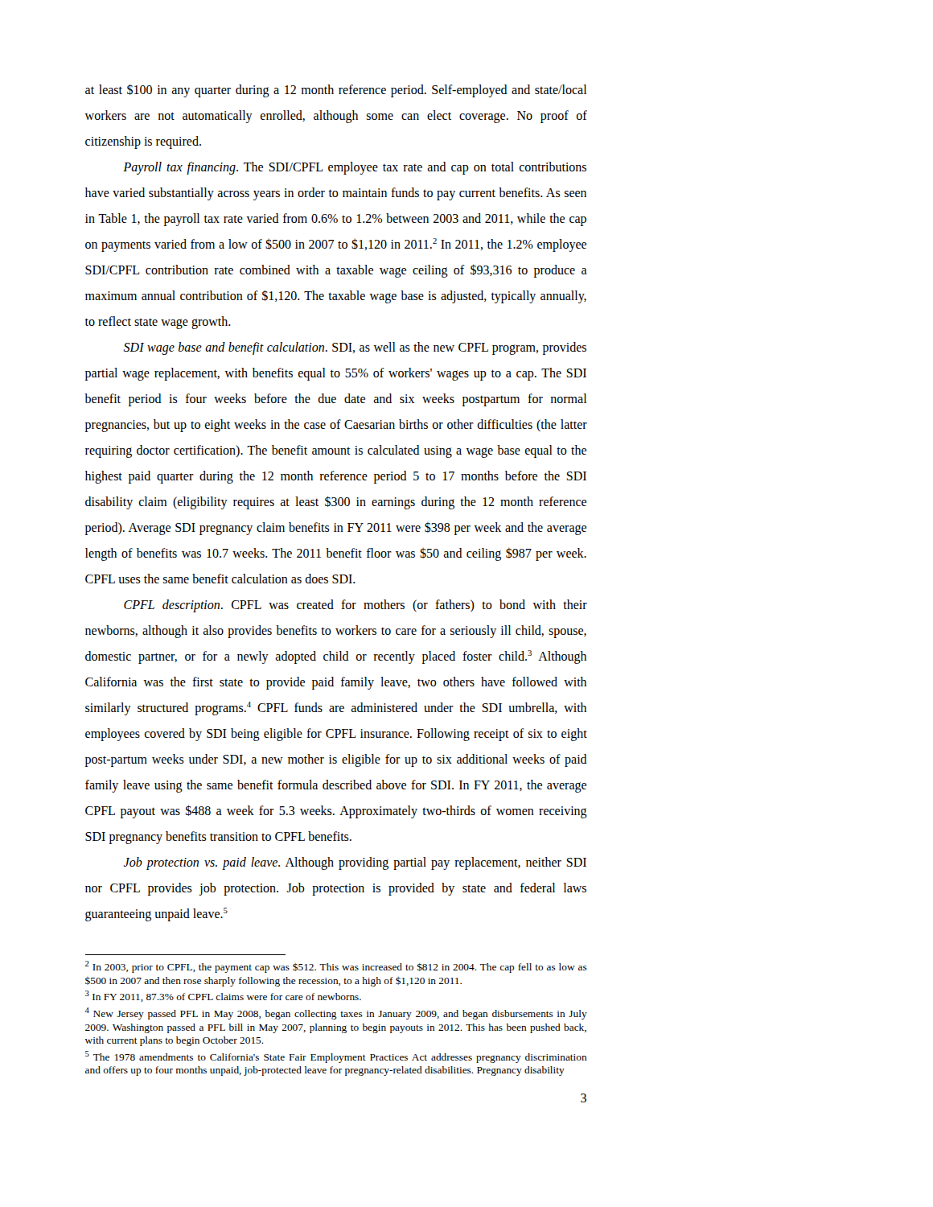at least $100 in any quarter during a 12 month reference period. Self-employed and state/local workers are not automatically enrolled, although some can elect coverage. No proof of citizenship is required.
Payroll tax financing. The SDI/CPFL employee tax rate and cap on total contributions have varied substantially across years in order to maintain funds to pay current benefits. As seen in Table 1, the payroll tax rate varied from 0.6% to 1.2% between 2003 and 2011, while the cap on payments varied from a low of $500 in 2007 to $1,120 in 2011.2 In 2011, the 1.2% employee SDI/CPFL contribution rate combined with a taxable wage ceiling of $93,316 to produce a maximum annual contribution of $1,120. The taxable wage base is adjusted, typically annually, to reflect state wage growth.
SDI wage base and benefit calculation. SDI, as well as the new CPFL program, provides partial wage replacement, with benefits equal to 55% of workers' wages up to a cap. The SDI benefit period is four weeks before the due date and six weeks postpartum for normal pregnancies, but up to eight weeks in the case of Caesarian births or other difficulties (the latter requiring doctor certification). The benefit amount is calculated using a wage base equal to the highest paid quarter during the 12 month reference period 5 to 17 months before the SDI disability claim (eligibility requires at least $300 in earnings during the 12 month reference period). Average SDI pregnancy claim benefits in FY 2011 were $398 per week and the average length of benefits was 10.7 weeks. The 2011 benefit floor was $50 and ceiling $987 per week. CPFL uses the same benefit calculation as does SDI.
CPFL description. CPFL was created for mothers (or fathers) to bond with their newborns, although it also provides benefits to workers to care for a seriously ill child, spouse, domestic partner, or for a newly adopted child or recently placed foster child.3 Although California was the first state to provide paid family leave, two others have followed with similarly structured programs.4 CPFL funds are administered under the SDI umbrella, with employees covered by SDI being eligible for CPFL insurance. Following receipt of six to eight post-partum weeks under SDI, a new mother is eligible for up to six additional weeks of paid family leave using the same benefit formula described above for SDI. In FY 2011, the average CPFL payout was $488 a week for 5.3 weeks. Approximately two-thirds of women receiving SDI pregnancy benefits transition to CPFL benefits.
Job protection vs. paid leave. Although providing partial pay replacement, neither SDI nor CPFL provides job protection. Job protection is provided by state and federal laws guaranteeing unpaid leave.5
2 In 2003, prior to CPFL, the payment cap was $512. This was increased to $812 in 2004. The cap fell to as low as $500 in 2007 and then rose sharply following the recession, to a high of $1,120 in 2011.
3 In FY 2011, 87.3% of CPFL claims were for care of newborns.
4 New Jersey passed PFL in May 2008, began collecting taxes in January 2009, and began disbursements in July 2009. Washington passed a PFL bill in May 2007, planning to begin payouts in 2012. This has been pushed back, with current plans to begin October 2015.
5 The 1978 amendments to California's State Fair Employment Practices Act addresses pregnancy discrimination and offers up to four months unpaid, job-protected leave for pregnancy-related disabilities. Pregnancy disability
3